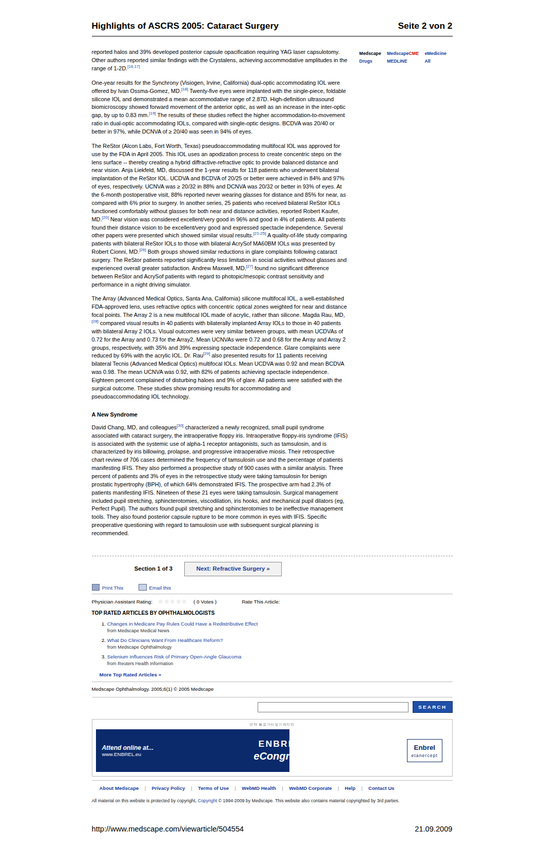Highlights of ASCRS 2005: Cataract Surgery
Seite 2 von 2
reported halos and 39% developed posterior capsule opacification requiring YAG laser capsulotomy. Other authors reported similar findings with the Crystalens, achieving accommodative amplitudes in the range of 1-2D.[16,17]
One-year results for the Synchrony (Visiogen, Irvine, California) dual-optic accommodating IOL were offered by Ivan Ossma-Gomez, MD.[18] Twenty-five eyes were implanted with the single-piece, foldable silicone IOL and demonstrated a mean accommodative range of 2.87D. High-definition ultrasound biomicroscopy showed forward movement of the anterior optic, as well as an increase in the inter-optic gap, by up to 0.83 mm.[19] The results of these studies reflect the higher accommodation-to-movement ratio in dual-optic accommodating IOLs, compared with single-optic designs. BCDVA was 20/40 or better in 97%, while DCNVA of ≥ 20/40 was seen in 94% of eyes.
The ReStor (Alcon Labs, Fort Worth, Texas) pseudoaccommodating multifocal IOL was approved for use by the FDA in April 2005. This IOL uses an apodization process to create concentric steps on the lens surface -- thereby creating a hybrid diffractive-refractive optic to provide balanced distance and near vision. Anja Liekfeld, MD, discussed the 1-year results for 118 patients who underwent bilateral implantation of the ReStor IOL. UCDVA and BCDVA of 20/25 or better were achieved in 84% and 97% of eyes, respectively. UCNVA was ≥ 20/32 in 88% and DCNVA was 20/32 or better in 93% of eyes. At the 6-month postoperative visit, 88% reported never wearing glasses for distance and 85% for near, as compared with 6% prior to surgery. In another series, 25 patients who received bilateral ReStor IOLs functioned comfortably without glasses for both near and distance activities, reported Robert Kaufer, MD.[20] Near vision was considered excellent/very good in 96% and good in 4% of patients. All patients found their distance vision to be excellent/very good and expressed spectacle independence. Several other papers were presented which showed similar visual results.[21-25] A quality-of-life study comparing patients with bilateral ReStor IOLs to those with bilateral AcrySof MA60BM IOLs was presented by Robert Cionni, MD.[26] Both groups showed similar reductions in glare complaints following cataract surgery. The ReStor patients reported significantly less limitation in social activities without glasses and experienced overall greater satisfaction. Andrew Maxwell, MD,[27] found no significant difference between ReStor and AcrySof patients with regard to photopic/mesopic contrast sensitivity and performance in a night driving simulator.
The Array (Advanced Medical Optics, Santa Ana, California) silicone multifocal IOL, a well-established FDA-approved lens, uses refractive optics with concentric optical zones weighted for near and distance focal points. The Array 2 is a new multifocal IOL made of acrylic, rather than silicone. Magda Rau, MD,[28] compared visual results in 40 patients with bilaterally implanted Array IOLs to those in 40 patients with bilateral Array 2 IOLs. Visual outcomes were very similar between groups, with mean UCDVAs of 0.72 for the Array and 0.73 for the Array2. Mean UCNVAs were 0.72 and 0.68 for the Array and Array 2 groups, respectively, with 35% and 39% expressing spectacle independence. Glare complaints were reduced by 69% with the acrylic IOL. Dr. Rau[29] also presented results for 11 patients receiving bilateral Tecnis (Advanced Medical Optics) multifocal IOLs. Mean UCDVA was 0.92 and mean BCDVA was 0.98. The mean UCNVA was 0.92, with 82% of patients achieving spectacle independence. Eighteen percent complained of disturbing haloes and 9% of glare. All patients were satisfied with the surgical outcome. These studies show promising results for accommodating and pseudoaccommodating IOL technology.
A New Syndrome
David Chang, MD, and colleagues[30] characterized a newly recognized, small pupil syndrome associated with cataract surgery, the intraoperative floppy iris. Intraoperative floppy-iris syndrome (IFIS) is associated with the systemic use of alpha-1 receptor antagonists, such as tamsulosin, and is characterized by iris billowing, prolapse, and progressive intraoperative miosis. Their retrospective chart review of 706 cases determined the frequency of tamsulosin use and the percentage of patients manifesting IFIS. They also performed a prospective study of 900 cases with a similar analysis. Three percent of patients and 3% of eyes in the retrospective study were taking tamsulosin for benign prostatic hypertrophy (BPH), of which 64% demonstrated IFIS. The prospective arm had 2.3% of patients manifesting IFIS. Nineteen of these 21 eyes were taking tamsulosin. Surgical management included pupil stretching, sphincterotomies, viscodilation, iris hooks, and mechanical pupil dilators (eg, Perfect Pupil). The authors found pupil stretching and sphincterotomies to be ineffective management tools. They also found posterior capsule rupture to be more common in eyes with IFIS. Specific preoperative questioning with regard to tamsulosin use with subsequent surgical planning is recommended.
| Medscape | Medscape CME | eMedicine |
| Drugs | MEDLINE | All |
Section 1 of 3
Next: Refractive Surgery »
Print This Email this
Physician Assistant Rating: ☆☆☆☆☆ ( 0 Votes ) Rate This Article:
TOP RATED ARTICLES BY OPHTHALMOLOGISTS
Changes in Medicare Pay Rules Could Have a Redistributive Effect from Medscape Medical News
What Do Clinicians Want From Healthcare Reform?from Medscape Ophthalmology
Selenium Influences Risk of Primary Open-Angle Glaucoma from Reuters Health Information
More Top Rated Articles »
Medscape Ophthalmology. 2005;6(1) © 2005 Medscape
SEARCH
번약 들로가이성기에지만
Attend online at...
www.ENBREL.eu
ENBREL
eCongress
Enbrel
etanercept
About Medscape| Privacy Policy| Terms of Use| WebMD Health| WebMD Corporate| Help| Contact Us
All material on this website is protected by copyright, Copyright © 1994-2009 by Medscape. This website also contains material copyrighted by 3rd parties.
http://www.medscape.com/viewarticle/504554
21.09.2009